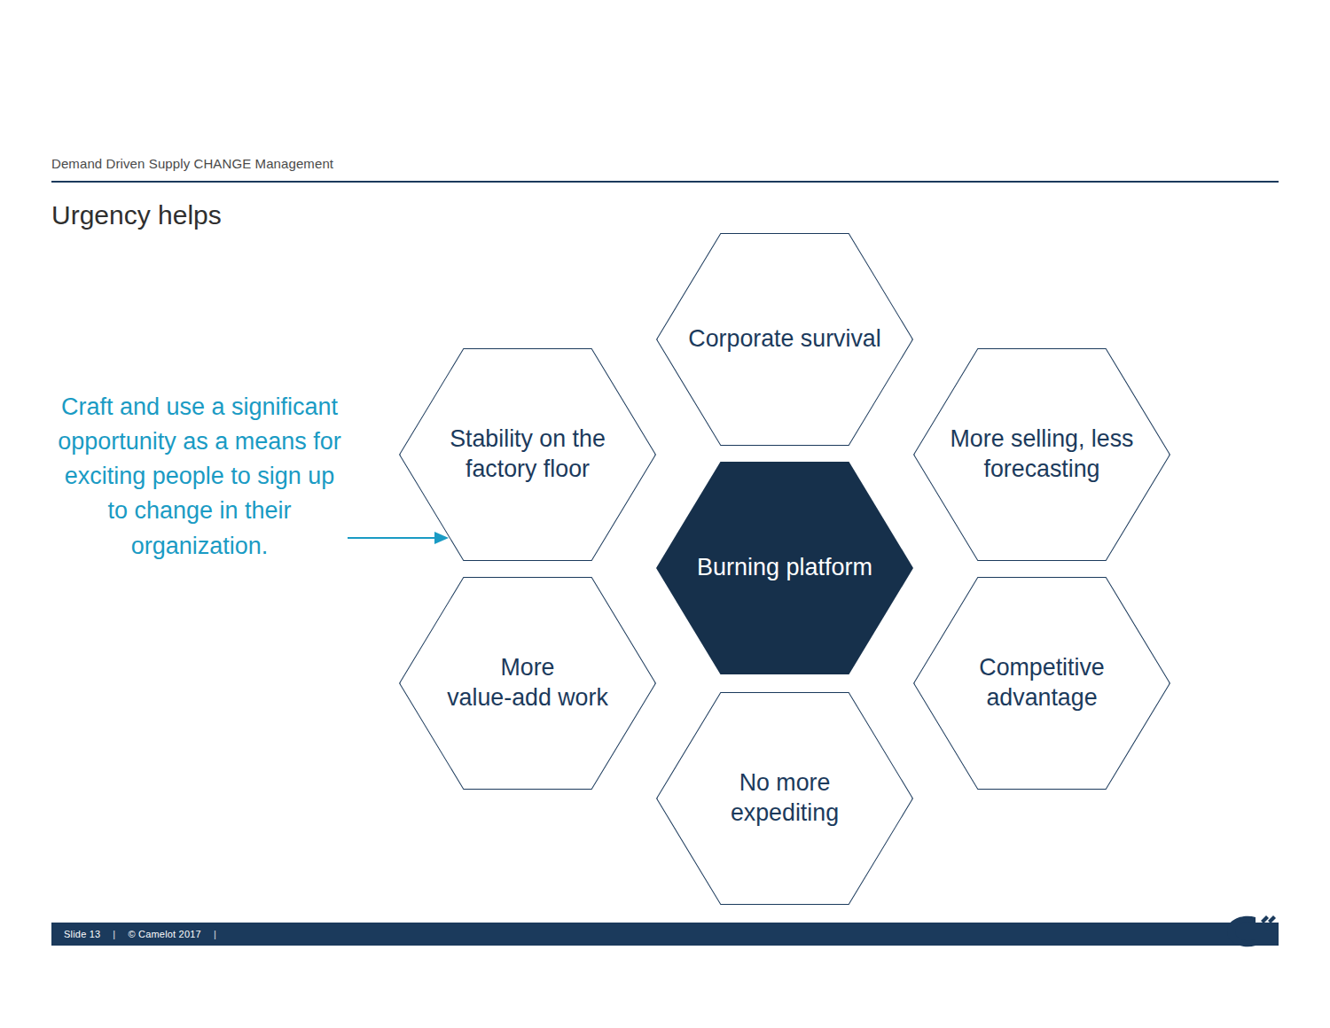Demand Driven Supply CHANGE Management
Urgency helps
Craft and use a significant opportunity as a means for exciting people to sign up to change in their organization.
Corporate survival
Stability on the factory floor
More selling, less forecasting
Burning platform
More
value-add work
Competitive advantage
No more expediting
Slide 13|© Camelot 2017|